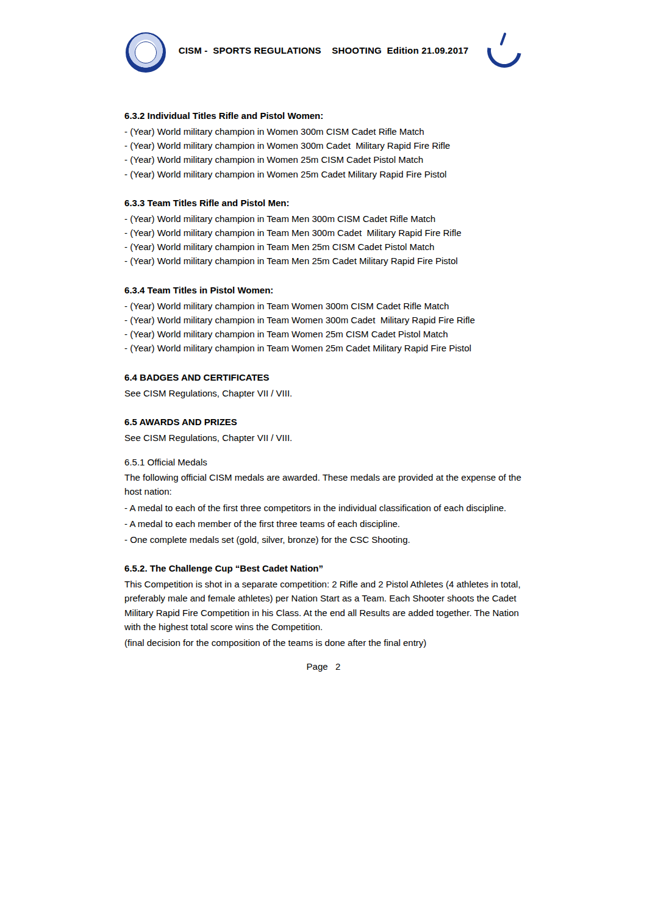CISM - SPORTS REGULATIONS SHOOTING Edition 21.09.2017
6.3.2 Individual Titles Rifle and Pistol Women:
- (Year) World military champion in Women 300m CISM Cadet Rifle Match
- (Year) World military champion in Women 300m Cadet Military Rapid Fire Rifle
- (Year) World military champion in Women 25m CISM Cadet Pistol Match
- (Year) World military champion in Women 25m Cadet Military Rapid Fire Pistol
6.3.3 Team Titles Rifle and Pistol Men:
- (Year) World military champion in Team Men 300m CISM Cadet Rifle Match
- (Year) World military champion in Team Men 300m Cadet Military Rapid Fire Rifle
- (Year) World military champion in Team Men 25m CISM Cadet Pistol Match
- (Year) World military champion in Team Men 25m Cadet Military Rapid Fire Pistol
6.3.4 Team Titles in Pistol Women:
- (Year) World military champion in Team Women 300m CISM Cadet Rifle Match
- (Year) World military champion in Team Women 300m Cadet Military Rapid Fire Rifle
- (Year) World military champion in Team Women 25m CISM Cadet Pistol Match
- (Year) World military champion in Team Women 25m Cadet Military Rapid Fire Pistol
6.4 BADGES AND CERTIFICATES
See CISM Regulations, Chapter VII / VIII.
6.5 AWARDS AND PRIZES
See CISM Regulations, Chapter VII / VIII.
6.5.1 Official Medals
The following official CISM medals are awarded. These medals are provided at the expense of the host nation:
- A medal to each of the first three competitors in the individual classification of each discipline.
- A medal to each member of the first three teams of each discipline.
- One complete medals set (gold, silver, bronze) for the CSC Shooting.
6.5.2. The Challenge Cup “Best Cadet Nation”
This Competition is shot in a separate competition: 2 Rifle and 2 Pistol Athletes (4 athletes in total, preferably male and female athletes) per Nation Start as a Team. Each Shooter shoots the Cadet Military Rapid Fire Competition in his Class. At the end all Results are added together. The Nation with the highest total score wins the Competition.
(final decision for the composition of the teams is done after the final entry)
Page 2